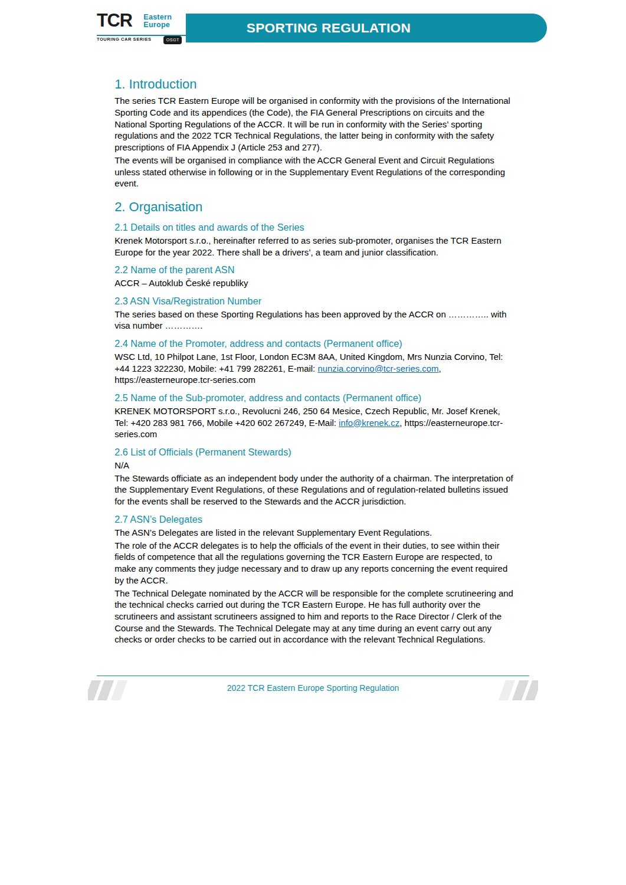TCR
Eastern Europe
TOURING CAR SERIES
OSGT
SPORTING REGULATION
4244;
1. Introduction
The series TCR Eastern Europe will be organised in conformity with the provisions of the International Sporting Code and its appendices (the Code), the FIA General Prescriptions on circuits and the National Sporting Regulations of the ACCR. It will be run in conformity with the Series’ sporting regulations and the 2022 TCR Technical Regulations, the latter being in conformity with the safety prescriptions of FIA Appendix J (Article 253 and 277).
The events will be organised in compliance with the ACCR General Event and Circuit Regulations unless stated otherwise in following or in the Supplementary Event Regulations of the corresponding event.
2. Organisation
2.1 Details on titles and awards of the Series
Krenek Motorsport s.r.o., hereinafter referred to as series sub-promoter, organises the TCR Eastern Europe for the year 2022. There shall be a drivers’, a team and junior classification.
2.2 Name of the parent ASN
ACCR – Autoklub České republiky
2.3 ASN Visa/Registration Number
The series based on these Sporting Regulations has been approved by the ACCR on ………….. with visa number ………….
2.4 Name of the Promoter, address and contacts (Permanent office)
WSC Ltd, 10 Philpot Lane, 1st Floor, London EC3M 8AA, United Kingdom, Mrs Nunzia Corvino, Tel: +44 1223 322230, Mobile: +41 799 282261, E-mail: nunzia.corvino@tcr-series.com, https://easterneurope.tcr-series.com
2.5 Name of the Sub-promoter, address and contacts (Permanent office)
KRENEK MOTORSPORT s.r.o., Revolucni 246, 250 64 Mesice, Czech Republic, Mr. Josef Krenek, Tel: +420 283 981 766, Mobile +420 602 267249, E-Mail: info@krenek.cz, https://easterneurope.tcr-series.com
2.6 List of Officials (Permanent Stewards)
N/A
The Stewards officiate as an independent body under the authority of a chairman. The interpretation of the Supplementary Event Regulations, of these Regulations and of regulation-related bulletins issued for the events shall be reserved to the Stewards and the ACCR jurisdiction.
2.7 ASN’s Delegates
The ASN’s Delegates are listed in the relevant Supplementary Event Regulations.
The role of the ACCR delegates is to help the officials of the event in their duties, to see within their fields of competence that all the regulations governing the TCR Eastern Europe are respected, to make any comments they judge necessary and to draw up any reports concerning the event required by the ACCR.
The Technical Delegate nominated by the ACCR will be responsible for the complete scrutineering and the technical checks carried out during the TCR Eastern Europe. He has full authority over the scrutineers and assistant scrutineers assigned to him and reports to the Race Director / Clerk of the Course and the Stewards. The Technical Delegate may at any time during an event carry out any checks or order checks to be carried out in accordance with the relevant Technical Regulations.
2022 TCR Eastern Europe Sporting Regulation